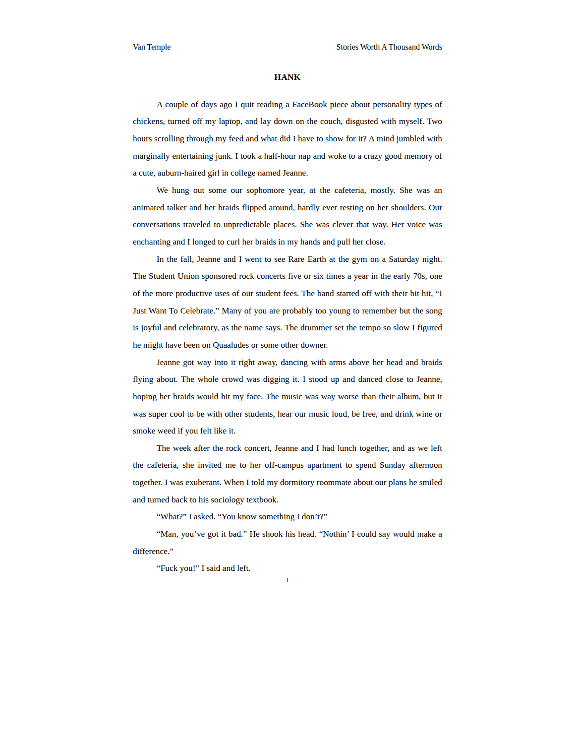Van Temple Stories Worth A Thousand Words
HANK
A couple of days ago I quit reading a FaceBook piece about personality types of chickens, turned off my laptop, and lay down on the couch, disgusted with myself. Two hours scrolling through my feed and what did I have to show for it? A mind jumbled with marginally entertaining junk. I took a half-hour nap and woke to a crazy good memory of a cute, auburn-haired girl in college named Jeanne.
We hung out some our sophomore year, at the cafeteria, mostly. She was an animated talker and her braids flipped around, hardly ever resting on her shoulders. Our conversations traveled to unpredictable places. She was clever that way. Her voice was enchanting and I longed to curl her braids in my hands and pull her close.
In the fall, Jeanne and I went to see Rare Earth at the gym on a Saturday night. The Student Union sponsored rock concerts five or six times a year in the early 70s, one of the more productive uses of our student fees. The band started off with their bit hit, “I Just Want To Celebrate.” Many of you are probably too young to remember but the song is joyful and celebratory, as the name says. The drummer set the tempo so slow I figured he might have been on Quaaludes or some other downer.
Jeanne got way into it right away, dancing with arms above her head and braids flying about. The whole crowd was digging it. I stood up and danced close to Jeanne, hoping her braids would hit my face. The music was way worse than their album, but it was super cool to be with other students, hear our music loud, be free, and drink wine or smoke weed if you felt like it.
The week after the rock concert, Jeanne and I had lunch together, and as we left the cafeteria, she invited me to her off-campus apartment to spend Sunday afternoon together. I was exuberant. When I told my dormitory roommate about our plans he smiled and turned back to his sociology textbook.
“What?” I asked. “You know something I don’t?”
“Man, you’ve got it bad.” He shook his head. “Nothin’ I could say would make a difference.”
“Fuck you!” I said and left.
1